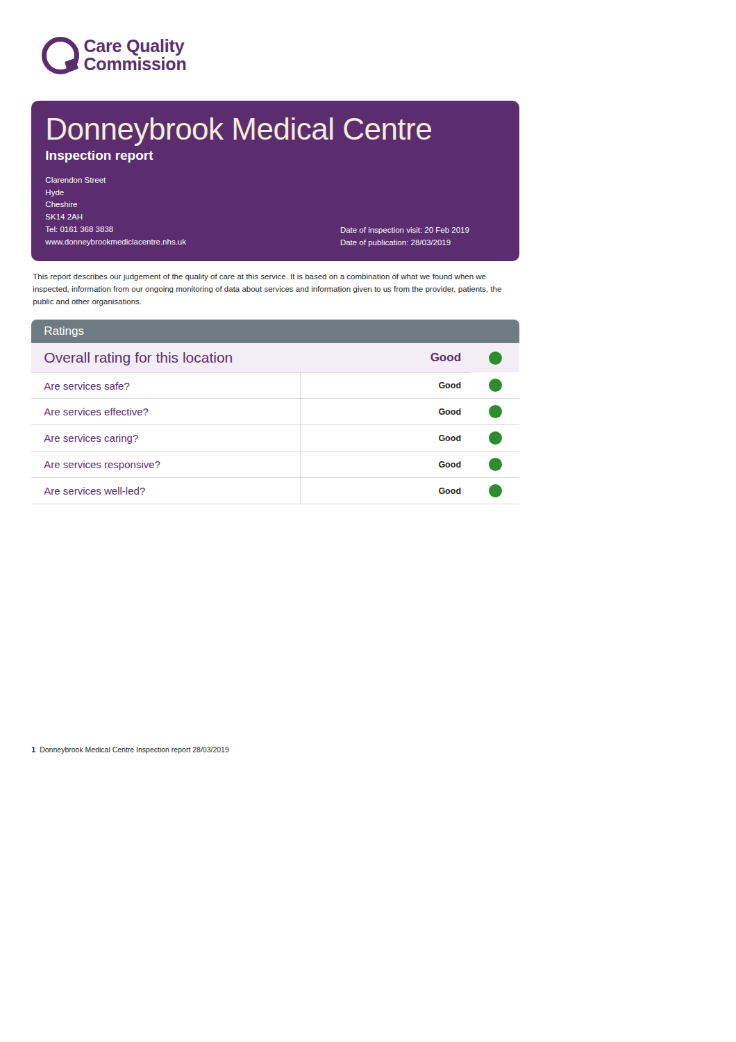Care Quality Commission
Donneybrook Medical Centre
Inspection report
Clarendon Street
Hyde
Cheshire
SK14 2AH
Tel: 0161 368 3838
www.donneybrookmediclacentre.nhs.uk
Date of inspection visit: 20 Feb 2019
Date of publication: 28/03/2019
This report describes our judgement of the quality of care at this service. It is based on a combination of what we found when we inspected, information from our ongoing monitoring of data about services and information given to us from the provider, patients, the public and other organisations.
Ratings
| Overall rating for this location | Good | |
| Are services safe? | | Good | |
| Are services effective? | | Good | |
| Are services caring? | | Good | |
| Are services responsive? | | Good | |
| Are services well-led? | | Good | |
1 Donneybrook Medical Centre Inspection report 28/03/2019